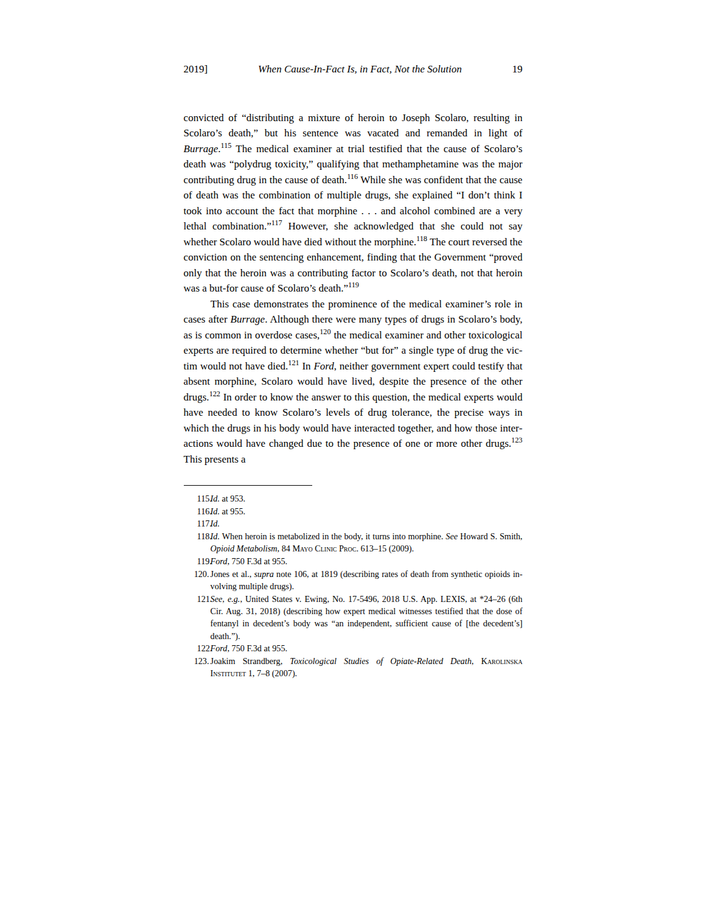2019] When Cause-In-Fact Is, in Fact, Not the Solution 19
convicted of “distributing a mixture of heroin to Joseph Scolaro, resulting in Scolaro’s death,” but his sentence was vacated and remanded in light of Burrage.115 The medical examiner at trial testified that the cause of Scolaro’s death was “polydrug toxicity,” qualifying that methamphetamine was the major contributing drug in the cause of death.116 While she was confident that the cause of death was the combination of multiple drugs, she explained “I don’t think I took into account the fact that morphine . . . and alcohol combined are a very lethal combination.”117 However, she acknowledged that she could not say whether Scolaro would have died without the morphine.118 The court reversed the conviction on the sentencing enhancement, finding that the Government “proved only that the heroin was a contributing factor to Scolaro’s death, not that heroin was a but-for cause of Scolaro’s death.”119
This case demonstrates the prominence of the medical examiner’s role in cases after Burrage. Although there were many types of drugs in Scolaro’s body, as is common in overdose cases,120 the medical examiner and other toxicological experts are required to determine whether “but for” a single type of drug the victim would not have died.121 In Ford, neither government expert could testify that absent morphine, Scolaro would have lived, despite the presence of the other drugs.122 In order to know the answer to this question, the medical experts would have needed to know Scolaro’s levels of drug tolerance, the precise ways in which the drugs in his body would have interacted together, and how those interactions would have changed due to the presence of one or more other drugs.123 This presents a
115. Id. at 953.
116. Id. at 955.
117. Id.
118. Id. When heroin is metabolized in the body, it turns into morphine. See Howard S. Smith, Opioid Metabolism, 84 Mayo Clinic Proc. 613–15 (2009).
119. Ford, 750 F.3d at 955.
120. Jones et al., supra note 106, at 1819 (describing rates of death from synthetic opioids involving multiple drugs).
121. See, e.g., United States v. Ewing, No. 17-5496, 2018 U.S. App. LEXIS, at *24–26 (6th Cir. Aug. 31, 2018) (describing how expert medical witnesses testified that the dose of fentanyl in decedent’s body was “an independent, sufficient cause of [the decedent’s] death.”).
122. Ford, 750 F.3d at 955.
123. Joakim Strandberg, Toxicological Studies of Opiate-Related Death, Karolinska Institutet 1, 7–8 (2007).